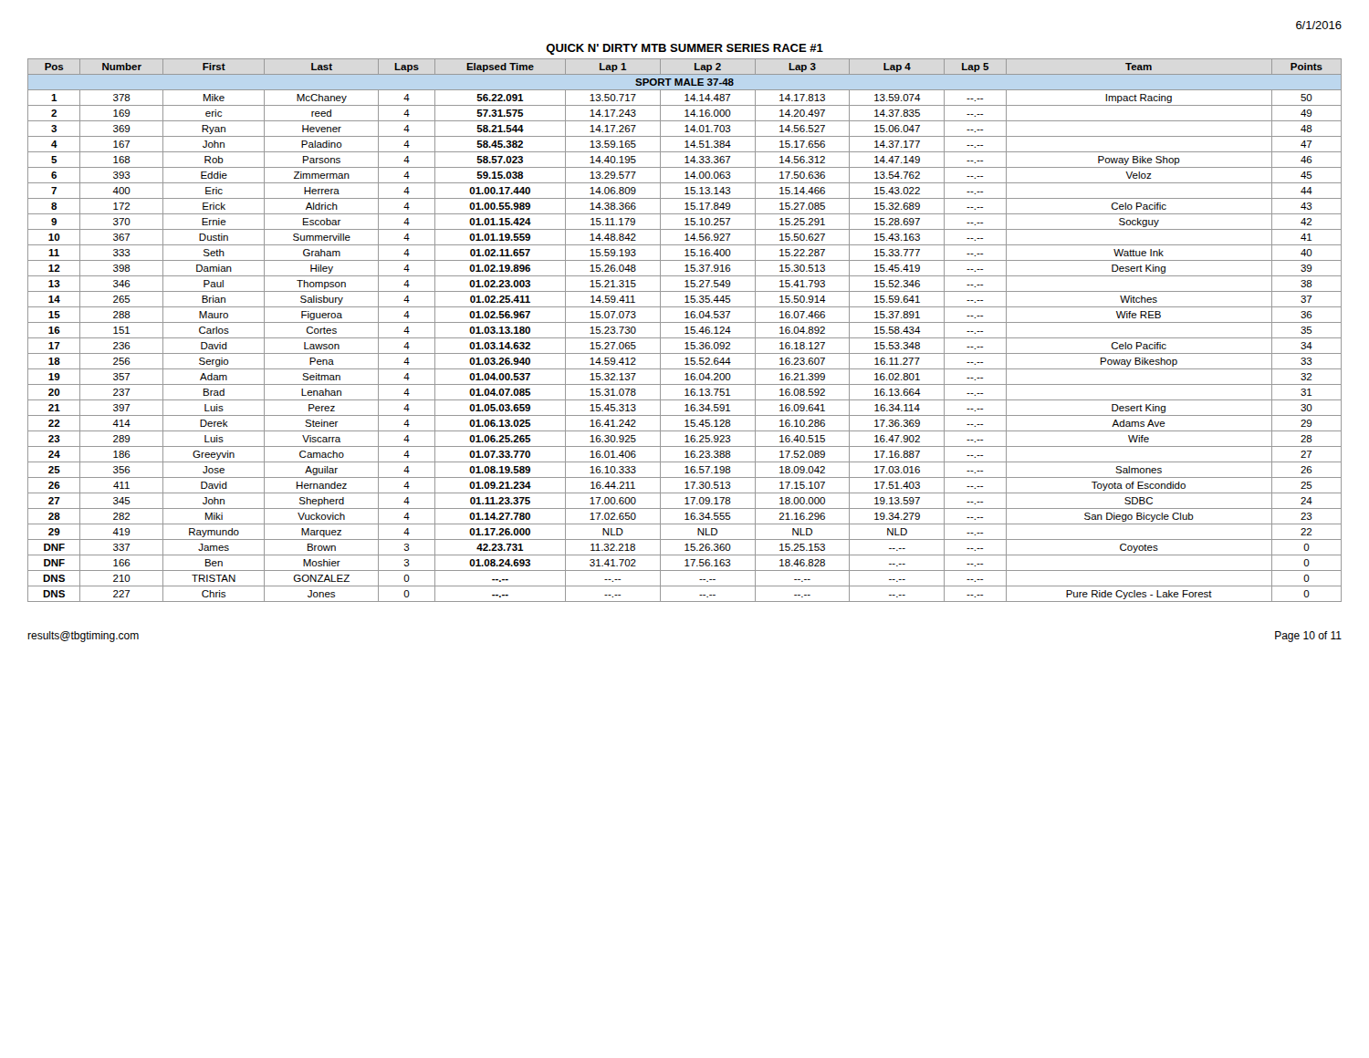6/1/2016
QUICK N' DIRTY MTB SUMMER SERIES RACE #1
| Pos | Number | First | Last | Laps | Elapsed Time | Lap 1 | Lap 2 | Lap 3 | Lap 4 | Lap 5 | Team | Points |
| --- | --- | --- | --- | --- | --- | --- | --- | --- | --- | --- | --- | --- |
| SPORT MALE 37-48 |
| 1 | 378 | Mike | McChaney | 4 | 56.22.091 | 13.50.717 | 14.14.487 | 14.17.813 | 13.59.074 | --.-- | Impact Racing | 50 |
| 2 | 169 | eric | reed | 4 | 57.31.575 | 14.17.243 | 14.16.000 | 14.20.497 | 14.37.835 | --.-- | | 49 |
| 3 | 369 | Ryan | Hevener | 4 | 58.21.544 | 14.17.267 | 14.01.703 | 14.56.527 | 15.06.047 | --.-- | | 48 |
| 4 | 167 | John | Paladino | 4 | 58.45.382 | 13.59.165 | 14.51.384 | 15.17.656 | 14.37.177 | --.-- | | 47 |
| 5 | 168 | Rob | Parsons | 4 | 58.57.023 | 14.40.195 | 14.33.367 | 14.56.312 | 14.47.149 | --.-- | Poway Bike Shop | 46 |
| 6 | 393 | Eddie | Zimmerman | 4 | 59.15.038 | 13.29.577 | 14.00.063 | 17.50.636 | 13.54.762 | --.-- | Veloz | 45 |
| 7 | 400 | Eric | Herrera | 4 | 01.00.17.440 | 14.06.809 | 15.13.143 | 15.14.466 | 15.43.022 | --.-- | | 44 |
| 8 | 172 | Erick | Aldrich | 4 | 01.00.55.989 | 14.38.366 | 15.17.849 | 15.27.085 | 15.32.689 | --.-- | Celo Pacific | 43 |
| 9 | 370 | Ernie | Escobar | 4 | 01.01.15.424 | 15.11.179 | 15.10.257 | 15.25.291 | 15.28.697 | --.-- | Sockguy | 42 |
| 10 | 367 | Dustin | Summerville | 4 | 01.01.19.559 | 14.48.842 | 14.56.927 | 15.50.627 | 15.43.163 | --.-- | | 41 |
| 11 | 333 | Seth | Graham | 4 | 01.02.11.657 | 15.59.193 | 15.16.400 | 15.22.287 | 15.33.777 | --.-- | Wattue Ink | 40 |
| 12 | 398 | Damian | Hiley | 4 | 01.02.19.896 | 15.26.048 | 15.37.916 | 15.30.513 | 15.45.419 | --.-- | Desert King | 39 |
| 13 | 346 | Paul | Thompson | 4 | 01.02.23.003 | 15.21.315 | 15.27.549 | 15.41.793 | 15.52.346 | --.-- | | 38 |
| 14 | 265 | Brian | Salisbury | 4 | 01.02.25.411 | 14.59.411 | 15.35.445 | 15.50.914 | 15.59.641 | --.-- | Witches | 37 |
| 15 | 288 | Mauro | Figueroa | 4 | 01.02.56.967 | 15.07.073 | 16.04.537 | 16.07.466 | 15.37.891 | --.-- | Wife REB | 36 |
| 16 | 151 | Carlos | Cortes | 4 | 01.03.13.180 | 15.23.730 | 15.46.124 | 16.04.892 | 15.58.434 | --.-- | | 35 |
| 17 | 236 | David | Lawson | 4 | 01.03.14.632 | 15.27.065 | 15.36.092 | 16.18.127 | 15.53.348 | --.-- | Celo Pacific | 34 |
| 18 | 256 | Sergio | Pena | 4 | 01.03.26.940 | 14.59.412 | 15.52.644 | 16.23.607 | 16.11.277 | --.-- | Poway Bikeshop | 33 |
| 19 | 357 | Adam | Seitman | 4 | 01.04.00.537 | 15.32.137 | 16.04.200 | 16.21.399 | 16.02.801 | --.-- | | 32 |
| 20 | 237 | Brad | Lenahan | 4 | 01.04.07.085 | 15.31.078 | 16.13.751 | 16.08.592 | 16.13.664 | --.-- | | 31 |
| 21 | 397 | Luis | Perez | 4 | 01.05.03.659 | 15.45.313 | 16.34.591 | 16.09.641 | 16.34.114 | --.-- | Desert King | 30 |
| 22 | 414 | Derek | Steiner | 4 | 01.06.13.025 | 16.41.242 | 15.45.128 | 16.10.286 | 17.36.369 | --.-- | Adams Ave | 29 |
| 23 | 289 | Luis | Viscarra | 4 | 01.06.25.265 | 16.30.925 | 16.25.923 | 16.40.515 | 16.47.902 | --.-- | Wife | 28 |
| 24 | 186 | Greeyvin | Camacho | 4 | 01.07.33.770 | 16.01.406 | 16.23.388 | 17.52.089 | 17.16.887 | --.-- | | 27 |
| 25 | 356 | Jose | Aguilar | 4 | 01.08.19.589 | 16.10.333 | 16.57.198 | 18.09.042 | 17.03.016 | --.-- | Salmones | 26 |
| 26 | 411 | David | Hernandez | 4 | 01.09.21.234 | 16.44.211 | 17.30.513 | 17.15.107 | 17.51.403 | --.-- | Toyota of Escondido | 25 |
| 27 | 345 | John | Shepherd | 4 | 01.11.23.375 | 17.00.600 | 17.09.178 | 18.00.000 | 19.13.597 | --.-- | SDBC | 24 |
| 28 | 282 | Miki | Vuckovich | 4 | 01.14.27.780 | 17.02.650 | 16.34.555 | 21.16.296 | 19.34.279 | --.-- | San Diego Bicycle Club | 23 |
| 29 | 419 | Raymundo | Marquez | 4 | 01.17.26.000 | NLD | NLD | NLD | NLD | --.-- | | 22 |
| DNF | 337 | James | Brown | 3 | 42.23.731 | 11.32.218 | 15.26.360 | 15.25.153 | --.-- | --.-- | Coyotes | 0 |
| DNF | 166 | Ben | Moshier | 3 | 01.08.24.693 | 31.41.702 | 17.56.163 | 18.46.828 | --.-- | --.-- | | 0 |
| DNS | 210 | TRISTAN | GONZALEZ | 0 | --.-- | --.-- | --.-- | --.-- | --.-- | --.-- | | 0 |
| DNS | 227 | Chris | Jones | 0 | --.-- | --.-- | --.-- | --.-- | --.-- | --.-- | Pure Ride Cycles - Lake Forest | 0 |
results@tbgtiming.com
Page 10 of 11